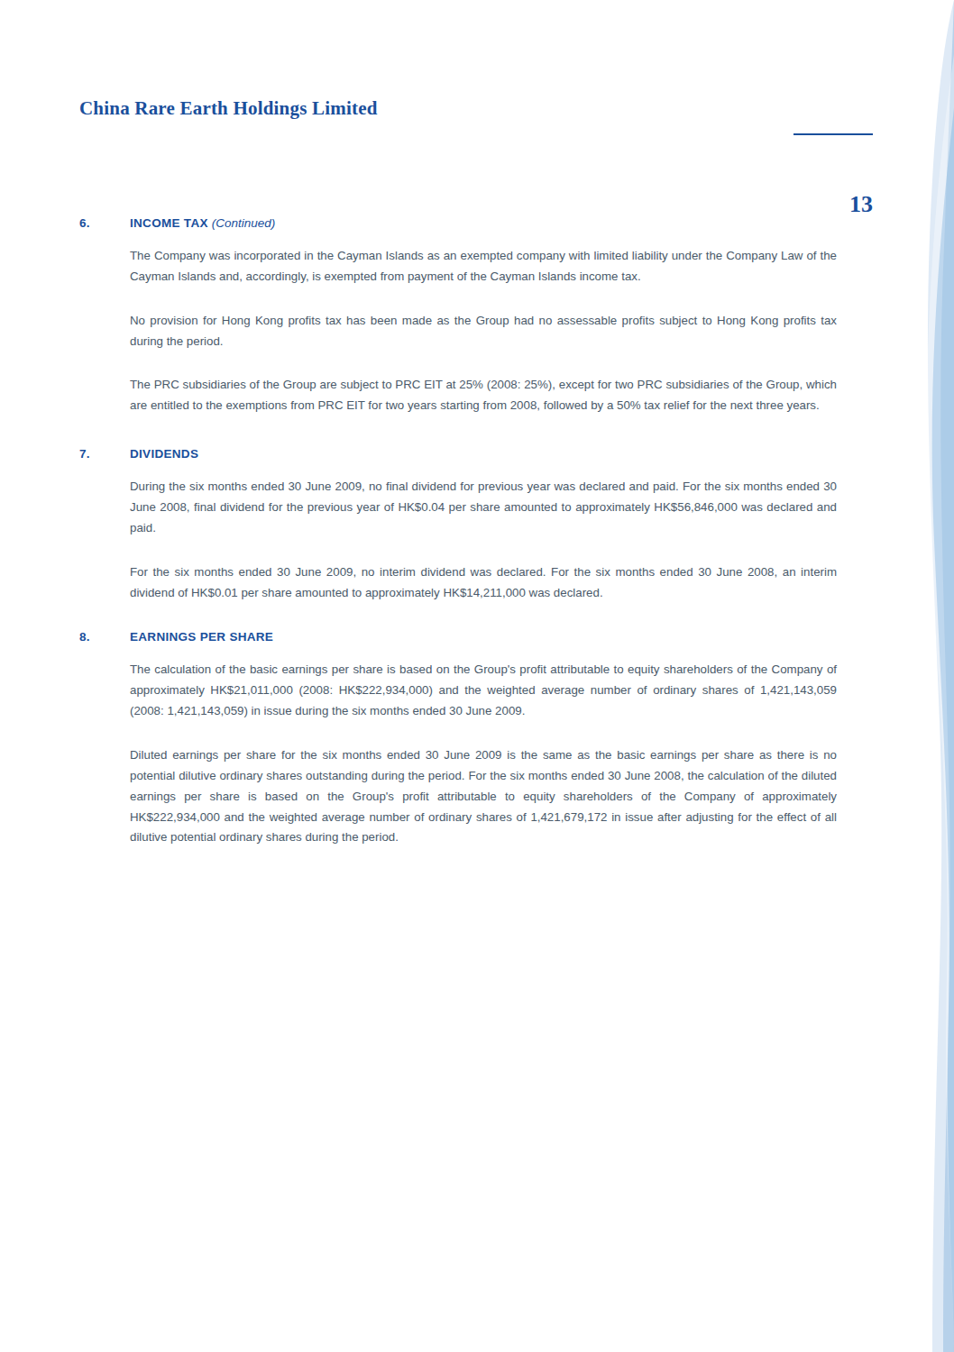China Rare Earth Holdings Limited 13
6.
INCOME TAX (Continued)
The Company was incorporated in the Cayman Islands as an exempted company with limited liability under the Company Law of the Cayman Islands and, accordingly, is exempted from payment of the Cayman Islands income tax.
No provision for Hong Kong profits tax has been made as the Group had no assessable profits subject to Hong Kong profits tax during the period.
The PRC subsidiaries of the Group are subject to PRC EIT at 25% (2008: 25%), except for two PRC subsidiaries of the Group, which are entitled to the exemptions from PRC EIT for two years starting from 2008, followed by a 50% tax relief for the next three years.
7.
DIVIDENDS
During the six months ended 30 June 2009, no final dividend for previous year was declared and paid. For the six months ended 30 June 2008, final dividend for the previous year of HK$0.04 per share amounted to approximately HK$56,846,000 was declared and paid.
For the six months ended 30 June 2009, no interim dividend was declared. For the six months ended 30 June 2008, an interim dividend of HK$0.01 per share amounted to approximately HK$14,211,000 was declared.
8.
EARNINGS PER SHARE
The calculation of the basic earnings per share is based on the Group's profit attributable to equity shareholders of the Company of approximately HK$21,011,000 (2008: HK$222,934,000) and the weighted average number of ordinary shares of 1,421,143,059 (2008: 1,421,143,059) in issue during the six months ended 30 June 2009.
Diluted earnings per share for the six months ended 30 June 2009 is the same as the basic earnings per share as there is no potential dilutive ordinary shares outstanding during the period. For the six months ended 30 June 2008, the calculation of the diluted earnings per share is based on the Group's profit attributable to equity shareholders of the Company of approximately HK$222,934,000 and the weighted average number of ordinary shares of 1,421,679,172 in issue after adjusting for the effect of all dilutive potential ordinary shares during the period.